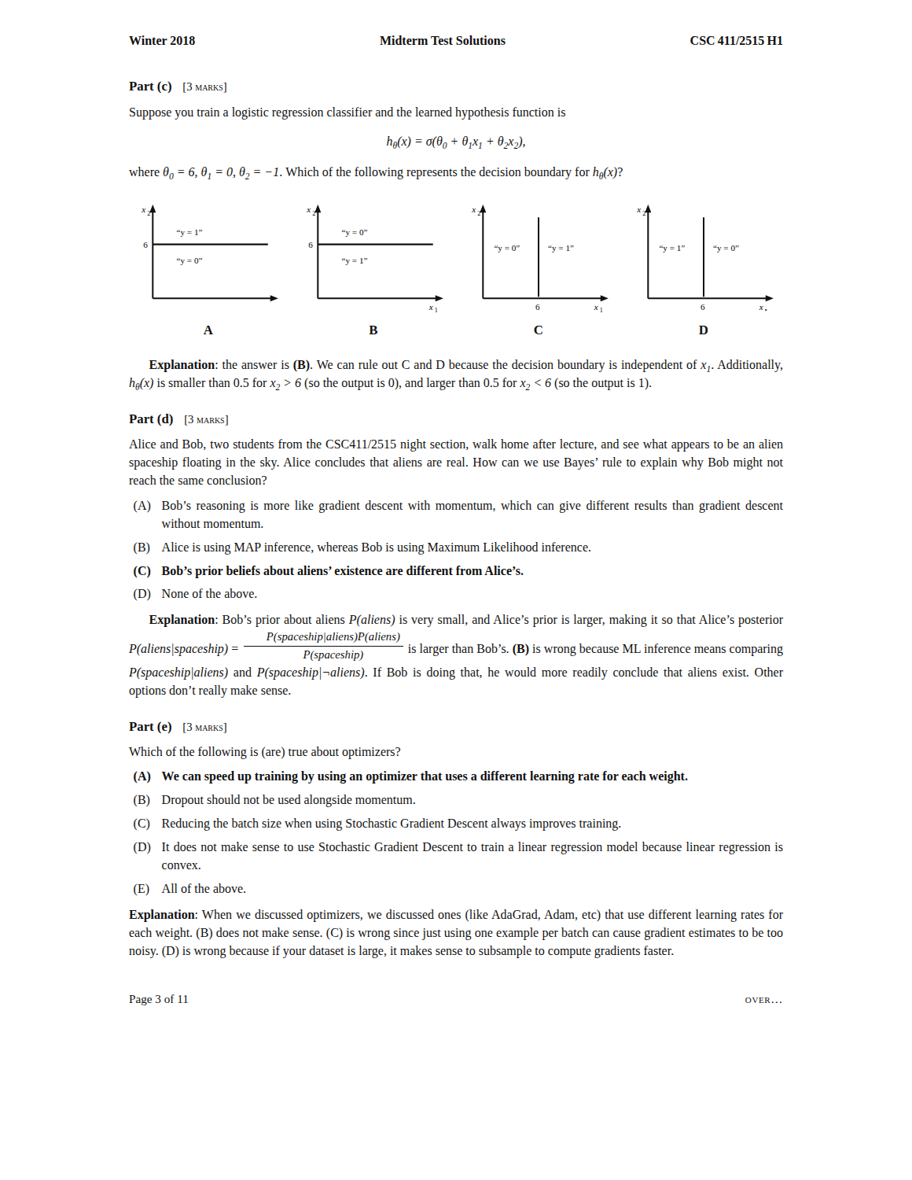Winter 2018
Midterm Test Solutions
CSC 411/2515 H1
Part (c) [3 marks]
Suppose you train a logistic regression classifier and the learned hypothesis function is
hθ(x) = σ(θ0 + θ1x1 + θ2x2),
where θ0 = 6, θ1 = 0, θ2 = −1. Which of the following represents the decision boundary for hθ(x)?
x2 6 “y = 1” “y = 0”
A
x2 6 “y = 0” “y = 1” x1
B
x2 “y = 0” “y = 1” 6 x1
C
x2 “y = 1” “y = 0” 6 x•
D
Explanation: the answer is (B). We can rule out C and D because the decision boundary is independent of x1. Additionally, hθ(x) is smaller than 0.5 for x2 > 6 (so the output is 0), and larger than 0.5 for x2 < 6 (so the output is 1).
Part (d) [3 marks]
Alice and Bob, two students from the CSC411/2515 night section, walk home after lecture, and see what appears to be an alien spaceship floating in the sky. Alice concludes that aliens are real. How can we use Bayes’ rule to explain why Bob might not reach the same conclusion?
Bob’s reasoning is more like gradient descent with momentum, which can give different results than gradient descent without momentum.
Alice is using MAP inference, whereas Bob is using Maximum Likelihood inference.
Bob’s prior beliefs about aliens’ existence are different from Alice’s.
None of the above.
Explanation: Bob’s prior about aliens P(aliens) is very small, and Alice’s prior is larger, making it so that Alice’s posterior P(aliens|spaceship) = P(spaceship|aliens)P(aliens) P(spaceship) is larger than Bob’s. (B) is wrong because ML inference means comparing P(spaceship|aliens) and P(spaceship|¬aliens). If Bob is doing that, he would more readily conclude that aliens exist. Other options don’t really make sense.
Part (e) [3 marks]
Which of the following is (are) true about optimizers?
We can speed up training by using an optimizer that uses a different learning rate for each weight.
Dropout should not be used alongside momentum.
Reducing the batch size when using Stochastic Gradient Descent always improves training.
It does not make sense to use Stochastic Gradient Descent to train a linear regression model because linear regression is convex.
All of the above.
Explanation: When we discussed optimizers, we discussed ones (like AdaGrad, Adam, etc) that use different learning rates for each weight. (B) does not make sense. (C) is wrong since just using one example per batch can cause gradient estimates to be too noisy. (D) is wrong because if your dataset is large, it makes sense to subsample to compute gradients faster.
Page 3 of 11
over…